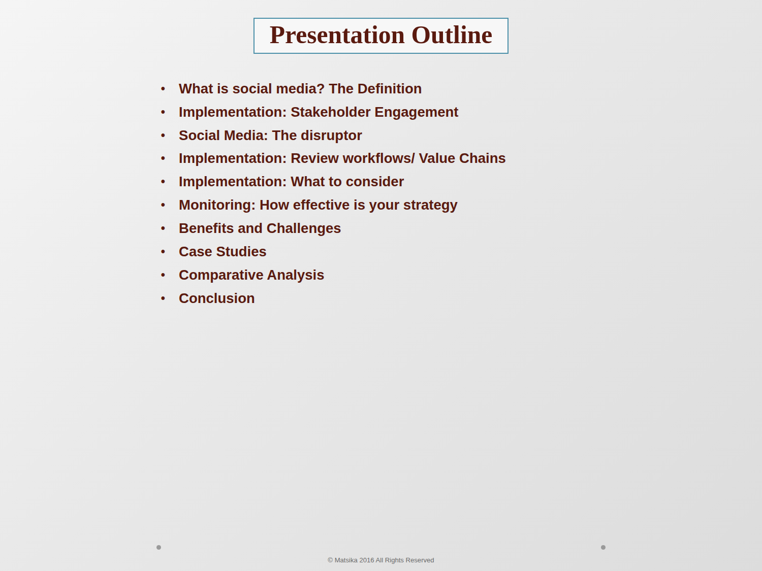Presentation Outline
What is social media? The Definition
Implementation: Stakeholder Engagement
Social Media: The disruptor
Implementation: Review workflows/ Value Chains
Implementation: What to consider
Monitoring: How effective is your strategy
Benefits and Challenges
Case Studies
Comparative Analysis
Conclusion
© Matsika 2016 All Rights Reserved